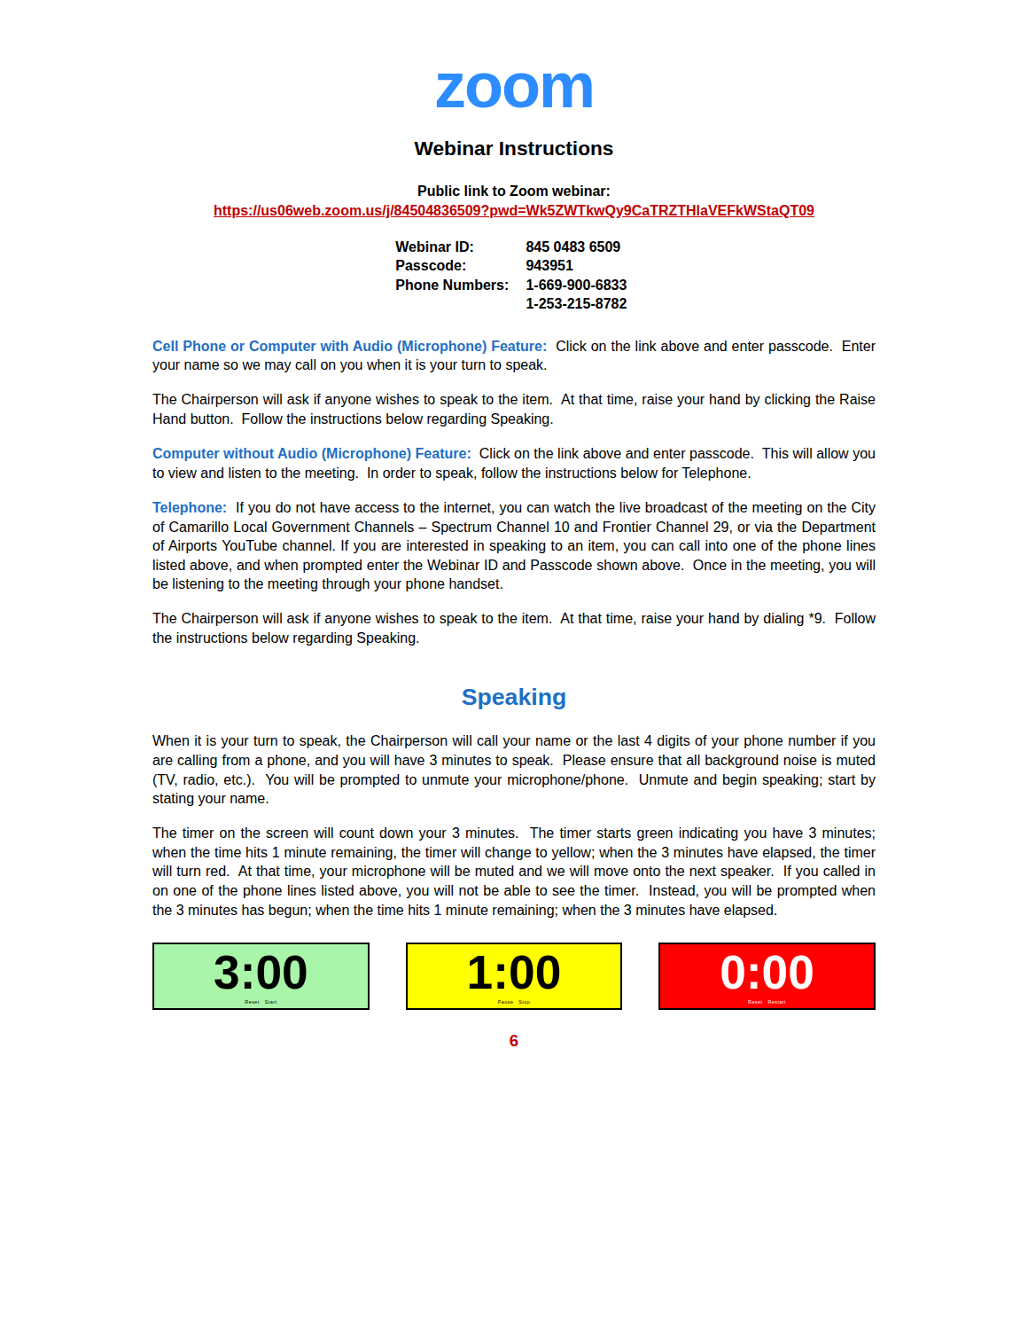zoom
Webinar Instructions
Public link to Zoom webinar:
https://us06web.zoom.us/j/84504836509?pwd=Wk5ZWTkwQy9CaTRZTHlaVEFkWStaQT09
| Webinar ID: | 845 0483 6509 |
| Passcode: | 943951 |
| Phone Numbers: | 1-669-900-6833 |
| | 1-253-215-8782 |
Cell Phone or Computer with Audio (Microphone) Feature: Click on the link above and enter passcode. Enter your name so we may call on you when it is your turn to speak.
The Chairperson will ask if anyone wishes to speak to the item. At that time, raise your hand by clicking the Raise Hand button. Follow the instructions below regarding Speaking.
Computer without Audio (Microphone) Feature: Click on the link above and enter passcode. This will allow you to view and listen to the meeting. In order to speak, follow the instructions below for Telephone.
Telephone: If you do not have access to the internet, you can watch the live broadcast of the meeting on the City of Camarillo Local Government Channels – Spectrum Channel 10 and Frontier Channel 29, or via the Department of Airports YouTube channel. If you are interested in speaking to an item, you can call into one of the phone lines listed above, and when prompted enter the Webinar ID and Passcode shown above. Once in the meeting, you will be listening to the meeting through your phone handset.
The Chairperson will ask if anyone wishes to speak to the item. At that time, raise your hand by dialing *9. Follow the instructions below regarding Speaking.
Speaking
When it is your turn to speak, the Chairperson will call your name or the last 4 digits of your phone number if you are calling from a phone, and you will have 3 minutes to speak. Please ensure that all background noise is muted (TV, radio, etc.). You will be prompted to unmute your microphone/phone. Unmute and begin speaking; start by stating your name.
The timer on the screen will count down your 3 minutes. The timer starts green indicating you have 3 minutes; when the time hits 1 minute remaining, the timer will change to yellow; when the 3 minutes have elapsed, the timer will turn red. At that time, your microphone will be muted and we will move onto the next speaker. If you called in on one of the phone lines listed above, you will not be able to see the timer. Instead, you will be prompted when the 3 minutes has begun; when the time hits 1 minute remaining; when the 3 minutes have elapsed.
3:00
Reset Start
1:00
Pause Stop
0:00
Reset Restart
6